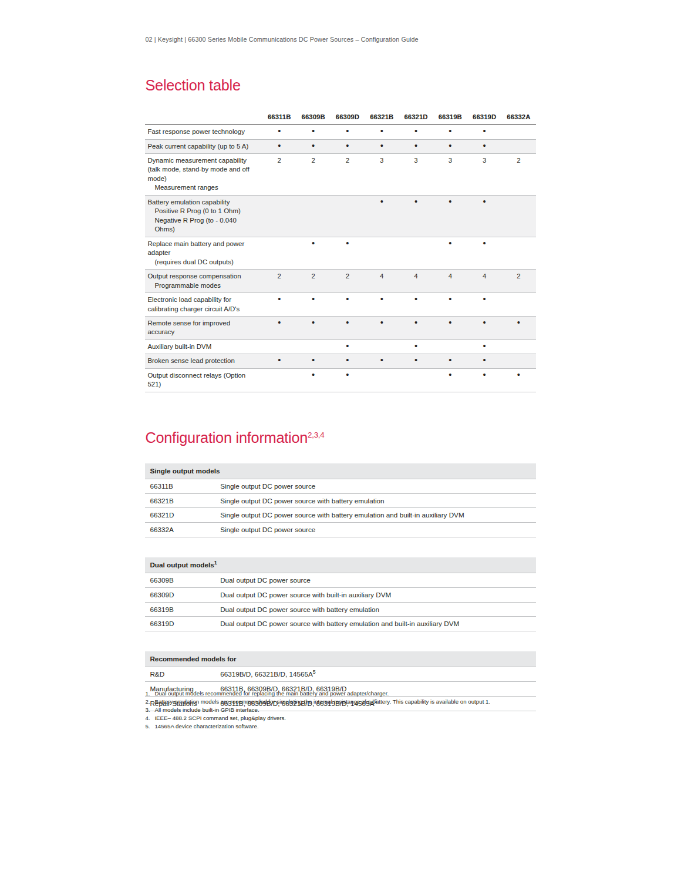02 | Keysight | 66300 Series Mobile Communications DC Power Sources – Configuration Guide
Selection table
| | 66311B | 66309B | 66309D | 66321B | 66321D | 66319B | 66319D | 66332A |
| --- | --- | --- | --- | --- | --- | --- | --- | --- |
| Fast response power technology | • | • | • | • | • | • | • | |
| Peak current capability (up to 5 A) | • | • | • | • | • | • | • | |
| Dynamic measurement capability (talk mode, stand-by mode and off mode) Measurement ranges | 2 | 2 | 2 | 3 | 3 | 3 | 3 | 2 |
| Battery emulation capability Positive R Prog (0 to 1 Ohm) Negative R Prog (to - 0.040 Ohms) | | | | • | • | • | • | |
| Replace main battery and power adapter (requires dual DC outputs) | | • | • | | | • | • | |
| Output response compensation Programmable modes | 2 | 2 | 2 | 4 | 4 | 4 | 4 | 2 |
| Electronic load capability for calibrating charger circuit A/D's | • | • | • | • | • | • | • | |
| Remote sense for improved accuracy | • | • | • | • | • | • | • | • |
| Auxiliary built-in DVM | | | • | | • | | • | |
| Broken sense lead protection | • | • | • | • | • | • | • | |
| Output disconnect relays (Option 521) | | • | • | | | • | • | • |
Configuration information2,3,4
| Single output models |
| --- |
| 66311B | Single output DC power source |
| 66321B | Single output DC power source with battery emulation |
| 66321D | Single output DC power source with battery emulation and built-in auxiliary DVM |
| 66332A | Single output DC power source |
| Dual output models 1 |
| --- |
| 66309B | Dual output DC power source |
| 66309D | Dual output DC power source with built-in auxiliary DVM |
| 66319B | Dual output DC power source with battery emulation |
| 66319D | Dual output DC power source with battery emulation and built-in auxiliary DVM |
| Recommended models for |
| --- |
| R&D | 66319B/D, 66321B/D, 14565A 5 |
| Manufacturing | 66311B, 66309B/D, 66321B/D, 66319B/D |
| Repair Stations | 66311B, 66309B/D, 66321B/D, 66319B/D, 14565A 5 |
Dual output models recommended for replacing the main battery and power adapter/charger.
Battery emulation models are recommended for simulating the internal resistance of a battery. This capability is available on output 1.
All models include built-in GPIB interface.
IEEE– 488.2 SCPI command set, plug&play drivers.
14565A device characterization software.